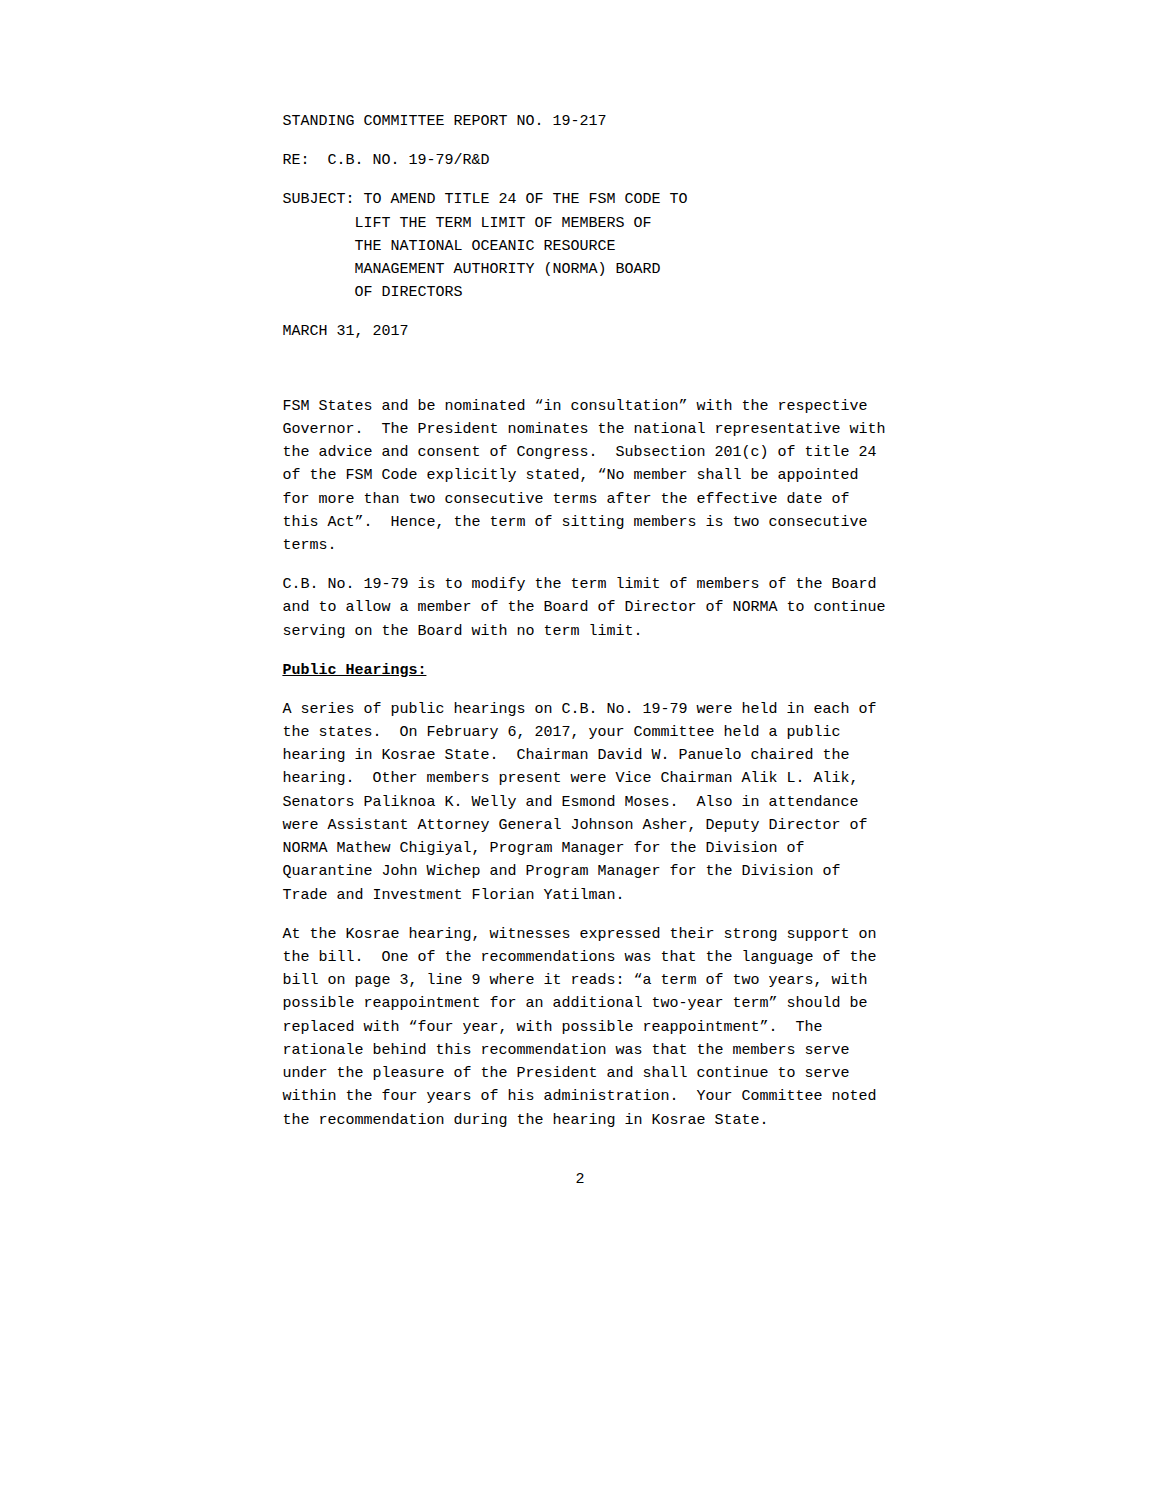STANDING COMMITTEE REPORT NO. 19-217
RE: C.B. NO. 19-79/R&D
SUBJECT: TO AMEND TITLE 24 OF THE FSM CODE TO LIFT THE TERM LIMIT OF MEMBERS OF THE NATIONAL OCEANIC RESOURCE MANAGEMENT AUTHORITY (NORMA) BOARD OF DIRECTORS
MARCH 31, 2017
FSM States and be nominated “in consultation” with the respective Governor. The President nominates the national representative with the advice and consent of Congress. Subsection 201(c) of title 24 of the FSM Code explicitly stated, “No member shall be appointed for more than two consecutive terms after the effective date of this Act”. Hence, the term of sitting members is two consecutive terms.
C.B. No. 19-79 is to modify the term limit of members of the Board and to allow a member of the Board of Director of NORMA to continue serving on the Board with no term limit.
Public Hearings:
A series of public hearings on C.B. No. 19-79 were held in each of the states. On February 6, 2017, your Committee held a public hearing in Kosrae State. Chairman David W. Panuelo chaired the hearing. Other members present were Vice Chairman Alik L. Alik, Senators Paliknoa K. Welly and Esmond Moses. Also in attendance were Assistant Attorney General Johnson Asher, Deputy Director of NORMA Mathew Chigiyal, Program Manager for the Division of Quarantine John Wichep and Program Manager for the Division of Trade and Investment Florian Yatilman.
At the Kosrae hearing, witnesses expressed their strong support on the bill. One of the recommendations was that the language of the bill on page 3, line 9 where it reads: “a term of two years, with possible reappointment for an additional two-year term” should be replaced with “four year, with possible reappointment”. The rationale behind this recommendation was that the members serve under the pleasure of the President and shall continue to serve within the four years of his administration. Your Committee noted the recommendation during the hearing in Kosrae State.
2